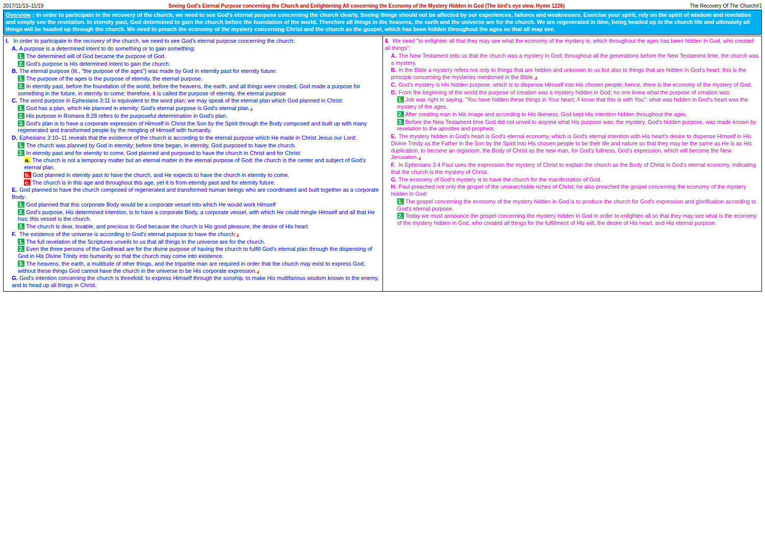2017/11/13–11/19
Seeing God's Eternal Purpose concerning the Church and Enlightening All concerning the Economy of the Mystery Hidden in God (The bird's eye view, Hymn 1226)
The Recovery Of The Church#1
Overview：In order to participate in the recovery of the church, we need to see God's eternal purpose concerning the church clearly. Seeing things should not be affected by our experiences, failures and weaknesses. Exercise your spirit, rely on the spirit of wisdom and revelation and simply see the revelation. In eternity past, God determined to gain the church before the foundation of the world. Therefore all things in the heavens, the earth and the universe are for the church. We are regenerated in time, being headed up in the church life and ultimately all things will be headed up through the church. We need to preach the economy of the mystery concerning Christ and the church as the gospel, which has been hidden throughout the ages so that all may see.
| Ⅰ. In order to participate in the recovery of the church, we need to see God's eternal purpose concerning the church: A. A purpose is a determined intent to do something or to gain something: 1. The determined will of God became the purpose of God. 2. God's purpose is His determined intent to gain the church. B. The eternal purpose (lit., "the purpose of the ages") was made by God in eternity past for eternity future: 1. The purpose of the ages is the purpose of eternity, the eternal purpose. 2. In eternity past, before the foundation of the world, before the heavens, the earth, and all things were created, God made a purpose for something in the future, in eternity to come; therefore, it is called the purpose of eternity, the eternal purpose C. The word purpose in Ephesians 3:11 is equivalent to the word plan; we may speak of the eternal plan which God planned in Christ: 1. God has a plan, which He planned in eternity; God's eternal purpose is God's eternal plan. 』 2. His purpose in Romans 8:28 refers to the purposeful determination in God's plan. 3. God's plan is to have a corporate expression of Himself in Christ the Son by the Spirit through the Body composed and built up with many regenerated and transformed people by the mingling of Himself with humanity. D. Ephesians 3:10–11 reveals that the existence of the church is according to the eternal purpose which He made in Christ Jesus our Lord: 1. The church was planned by God in eternity; before time began, in eternity, God purposed to have the church. 2. In eternity past and for eternity to come, God planned and purposed to have the church in Christ and for Christ: a. The church is not a temporary matter but an eternal matter in the eternal purpose of God; the church is the center and subject of God's eternal plan. b. God planned in eternity past to have the church, and He expects to have the church in eternity to come. c. The church is in this age and throughout this age, yet it is from eternity past and for eternity future. E. God planned to have the church composed of regenerated and transformed human beings who are coordinated and built together as a corporate Body: 1. God planned that this corporate Body would be a corporate vessel into which He would work Himself 2. God's purpose, His determined intention, is to have a corporate Body, a corporate vessel, with which He could mingle Himself and all that He has; this vessel is the church. 3. The church is dear, lovable, and precious to God because the church is His good pleasure, the desire of His heart. F. The existence of the universe is according to God's eternal purpose to have the church: 』 1. The full revelation of the Scriptures unveils to us that all things in the universe are for the church. 2. Even the three persons of the Godhead are for the divine purpose of having the church to fulfill God's eternal plan through the dispensing of God in His Divine Trinity into humanity so that the church may come into existence. 3. The heavens, the earth, a multitude of other things, and the tripartite man are required in order that the church may exist to express God; without these things God cannot have the church in the universe to be His corporate expression. 』 G. God's intention concerning the church is threefold: to express Himself through the sonship, to make His multifarious wisdom known to the enemy, and to head up all things in Christ. | Ⅱ. We need "to enlighten all that they may see what the economy of the mystery is, which throughout the ages has been hidden in God, who created all things": A. The New Testament tells us that the church was a mystery in God; throughout all the generations before the New Testament time, the church was a mystery. B. In the Bible a mystery refers not only to things that are hidden and unknown to us but also to things that are hidden in God's heart; this is the principle concerning the mysteries mentioned in the Bible. 』 C. God's mystery is His hidden purpose, which is to dispense Himself into His chosen people; hence, there is the economy of the mystery of God. D. From the beginning of the world the purpose of creation was a mystery hidden in God; no one knew what the purpose of creation was: 1. Job was right in saying, "You have hidden these things in Your heart; /I know that this is with You"; what was hidden in God's heart was the mystery of the ages. 2. After creating man in His image and according to His likeness, God kept His intention hidden throughout the ages. 3. Before the New Testament time God did not unveil to anyone what His purpose was; the mystery, God's hidden purpose, was made known by revelation to the apostles and prophets. E. The mystery hidden in God's heart is God's eternal economy, which is God's eternal intention with His heart's desire to dispense Himself in His Divine Trinity as the Father in the Son by the Spirit into His chosen people to be their life and nature so that they may be the same as He is as His duplication, to become an organism, the Body of Christ as the new man, for God's fullness, God's expression, which will become the New Jerusalem. 』 F. In Ephesians 3:4 Paul uses the expression the mystery of Christ to explain the church as the Body of Christ in God's eternal economy, indicating that the church is the mystery of Christ. G. The economy of God's mystery is to have the church for the manifestation of God. H. Paul preached not only the gospel of the unsearchable riches of Christ; he also preached the gospel concerning the economy of the mystery hidden in God: 1. The gospel concerning the economy of the mystery hidden in God is to produce the church for God's expression and glorification according to God's eternal purpose. 2. Today we must announce the gospel concerning the mystery hidden in God in order to enlighten all so that they may see what is the economy of the mystery hidden in God, who created all things for the fulfillment of His will, the desire of His heart, and His eternal purpose. |